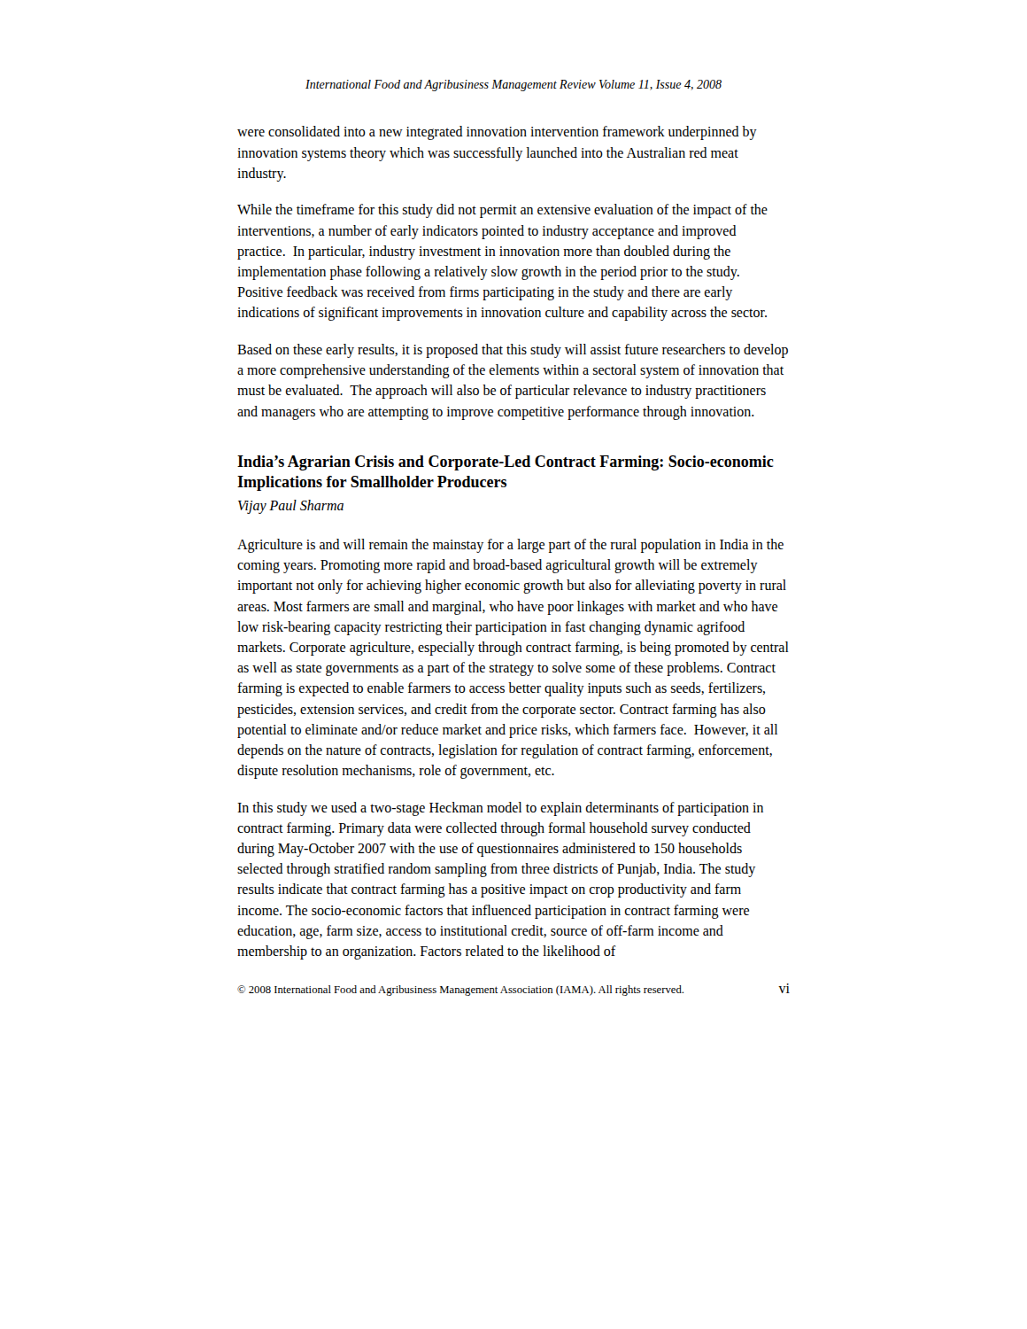International Food and Agribusiness Management Review Volume 11, Issue 4, 2008
were consolidated into a new integrated innovation intervention framework underpinned by innovation systems theory which was successfully launched into the Australian red meat industry.
While the timeframe for this study did not permit an extensive evaluation of the impact of the interventions, a number of early indicators pointed to industry acceptance and improved practice. In particular, industry investment in innovation more than doubled during the implementation phase following a relatively slow growth in the period prior to the study. Positive feedback was received from firms participating in the study and there are early indications of significant improvements in innovation culture and capability across the sector.
Based on these early results, it is proposed that this study will assist future researchers to develop a more comprehensive understanding of the elements within a sectoral system of innovation that must be evaluated. The approach will also be of particular relevance to industry practitioners and managers who are attempting to improve competitive performance through innovation.
India’s Agrarian Crisis and Corporate-Led Contract Farming: Socio-economic Implications for Smallholder Producers
Vijay Paul Sharma
Agriculture is and will remain the mainstay for a large part of the rural population in India in the coming years. Promoting more rapid and broad-based agricultural growth will be extremely important not only for achieving higher economic growth but also for alleviating poverty in rural areas. Most farmers are small and marginal, who have poor linkages with market and who have low risk-bearing capacity restricting their participation in fast changing dynamic agrifood markets. Corporate agriculture, especially through contract farming, is being promoted by central as well as state governments as a part of the strategy to solve some of these problems. Contract farming is expected to enable farmers to access better quality inputs such as seeds, fertilizers, pesticides, extension services, and credit from the corporate sector. Contract farming has also potential to eliminate and/or reduce market and price risks, which farmers face. However, it all depends on the nature of contracts, legislation for regulation of contract farming, enforcement, dispute resolution mechanisms, role of government, etc.
In this study we used a two-stage Heckman model to explain determinants of participation in contract farming. Primary data were collected through formal household survey conducted during May-October 2007 with the use of questionnaires administered to 150 households selected through stratified random sampling from three districts of Punjab, India. The study results indicate that contract farming has a positive impact on crop productivity and farm income. The socio-economic factors that influenced participation in contract farming were education, age, farm size, access to institutional credit, source of off-farm income and membership to an organization. Factors related to the likelihood of
© 2008 International Food and Agribusiness Management Association (IAMA). All rights reserved.
vi